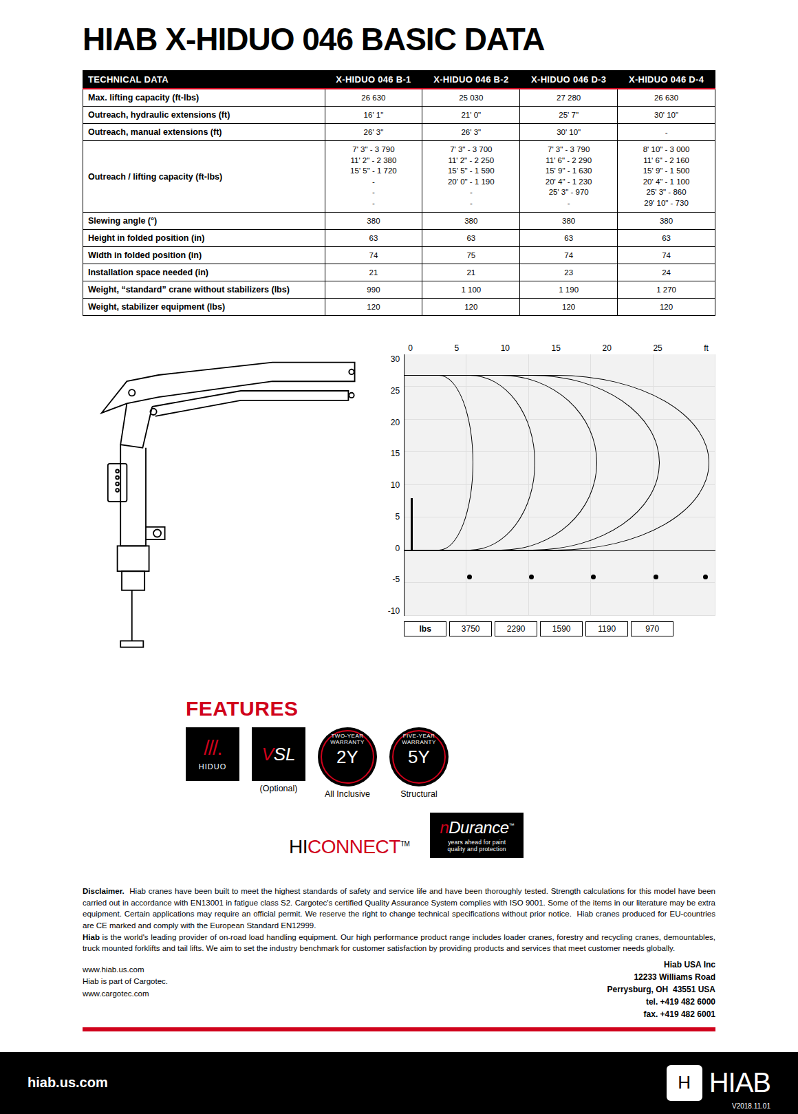HIAB X-HIDUO 046 BASIC DATA
| TECHNICAL DATA | X-HIDUO 046 B-1 | X-HIDUO 046 B-2 | X-HIDUO 046 D-3 | X-HIDUO 046 D-4 |
| --- | --- | --- | --- | --- |
| Max. lifting capacity (ft-lbs) | 26 630 | 25 030 | 27 280 | 26 630 |
| Outreach, hydraulic extensions (ft) | 16' 1" | 21' 0" | 25' 7" | 30' 10" |
| Outreach, manual extensions (ft) | 26' 3" | 26' 3" | 30' 10" | - |
| Outreach / lifting capacity (ft-lbs) | 7' 3" - 3 790 11' 2" - 2 380 15' 5" - 1 720 - - - | 7' 3" - 3 700 11' 2" - 2 250 15' 5" - 1 590 20' 0" - 1 190 - - | 7' 3" - 3 790 11' 6" - 2 290 15' 9" - 1 630 20' 4" - 1 230 25' 3" - 970 - | 8' 10" - 3 000 11' 6" - 2 160 15' 9" - 1 500 20' 4" - 1 100 25' 3" - 860 29' 10" - 730 |
| Slewing angle (°) | 380 | 380 | 380 | 380 |
| Height in folded position (in) | 63 | 63 | 63 | 63 |
| Width in folded position (in) | 74 | 75 | 74 | 74 |
| Installation space needed (in) | 21 | 21 | 23 | 24 |
| Weight, “standard” crane without stabilizers (lbs) | 990 | 1 100 | 1 190 | 1 270 |
| Weight, stabilizer equipment (lbs) | 120 | 120 | 120 | 120 |
FEATURES
///.
HIDUO
VSL
(Optional)
TWO-YEAR WARRANTY
2Y
All Inclusive
FIVE-YEAR WARRANTY
5Y
Structural
HI CONNECTTM
n Durance™
years ahead for paint quality and protection
0510152025 ft
30 25 20 15 10 5 0 -5 -10
lbs
3750
2290
1590
1190
970
Disclaimer. Hiab cranes have been built to meet the highest standards of safety and service life and have been thoroughly tested. Strength calculations for this model have been carried out in accordance with EN13001 in fatigue class S2. Cargotec's certified Quality Assurance System complies with ISO 9001. Some of the items in our literature may be extra equipment. Certain applications may require an official permit. We reserve the right to change technical specifications without prior notice. Hiab cranes produced for EU-countries are CE marked and comply with the European Standard EN12999.
Hiab is the world's leading provider of on-road load handling equipment. Our high performance product range includes loader cranes, forestry and recycling cranes, demountables, truck mounted forklifts and tail lifts. We aim to set the industry benchmark for customer satisfaction by providing products and services that meet customer needs globally.
www.hiab.us.com
Hiab is part of Cargotec.
www.cargotec.com
Hiab USA Inc
12233 Williams Road
Perrysburg, OH 43551 USA
tel. +419 482 6000
fax. +419 482 6001
hiab.us.com
H
HIAB
V2018.11.01